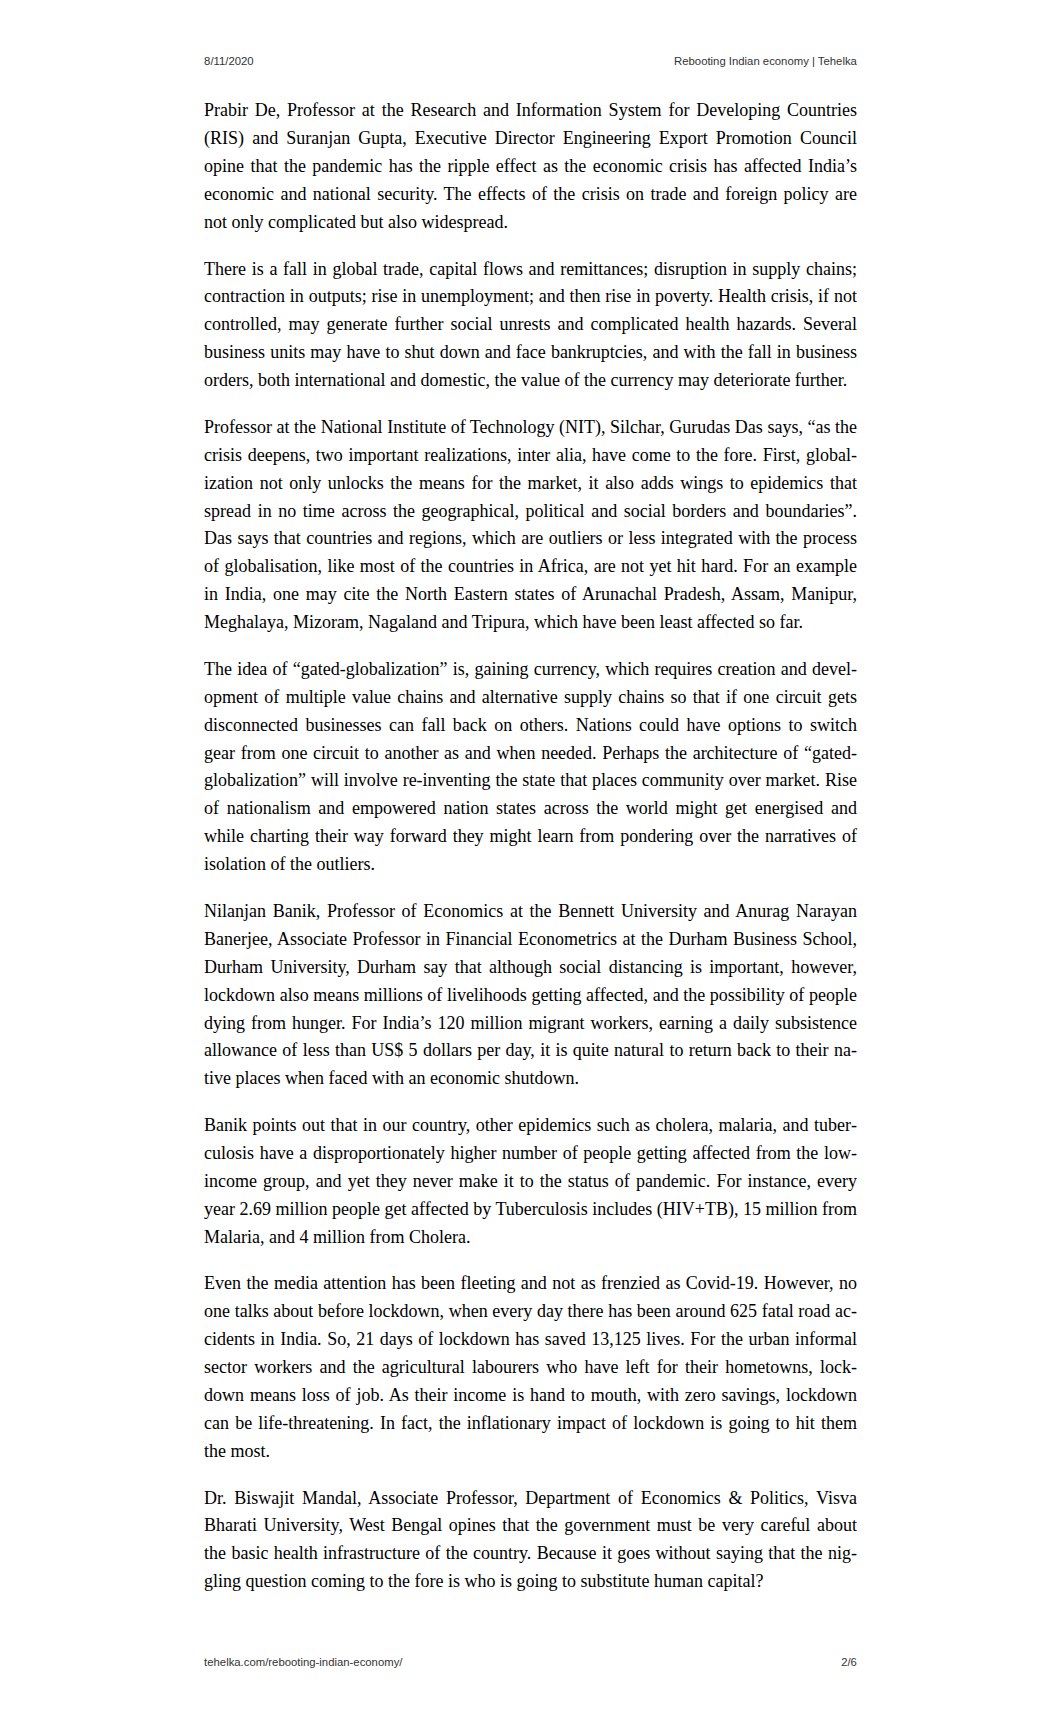8/11/2020 Rebooting Indian economy | Tehelka
Prabir De, Professor at the Research and Information System for Developing Countries (RIS) and Suranjan Gupta, Executive Director Engineering Export Promotion Council opine that the pandemic has the ripple effect as the economic crisis has affected India’s economic and national security. The effects of the crisis on trade and foreign policy are not only complicated but also widespread.
There is a fall in global trade, capital flows and remittances; disruption in supply chains; contraction in outputs; rise in unemployment; and then rise in poverty. Health crisis, if not controlled, may generate further social unrests and complicated health hazards. Several business units may have to shut down and face bankruptcies, and with the fall in business orders, both international and domestic, the value of the currency may deteriorate further.
Professor at the National Institute of Technology (NIT), Silchar, Gurudas Das says, “as the crisis deepens, two important realizations, inter alia, have come to the fore. First, globalization not only unlocks the means for the market, it also adds wings to epidemics that spread in no time across the geographical, political and social borders and boundaries”. Das says that countries and regions, which are outliers or less integrated with the process of globalisation, like most of the countries in Africa, are not yet hit hard. For an example in India, one may cite the North Eastern states of Arunachal Pradesh, Assam, Manipur, Meghalaya, Mizoram, Nagaland and Tripura, which have been least affected so far.
The idea of “gated-globalization” is, gaining currency, which requires creation and development of multiple value chains and alternative supply chains so that if one circuit gets disconnected businesses can fall back on others. Nations could have options to switch gear from one circuit to another as and when needed. Perhaps the architecture of “gated-globalization” will involve re-inventing the state that places community over market. Rise of nationalism and empowered nation states across the world might get energised and while charting their way forward they might learn from pondering over the narratives of isolation of the outliers.
Nilanjan Banik, Professor of Economics at the Bennett University and Anurag Narayan Banerjee, Associate Professor in Financial Econometrics at the Durham Business School, Durham University, Durham say that although social distancing is important, however, lockdown also means millions of livelihoods getting affected, and the possibility of people dying from hunger. For India’s 120 million migrant workers, earning a daily subsistence allowance of less than US$ 5 dollars per day, it is quite natural to return back to their native places when faced with an economic shutdown.
Banik points out that in our country, other epidemics such as cholera, malaria, and tuberculosis have a disproportionately higher number of people getting affected from the low-income group, and yet they never make it to the status of pandemic. For instance, every year 2.69 million people get affected by Tuberculosis includes (HIV+TB), 15 million from Malaria, and 4 million from Cholera.
Even the media attention has been fleeting and not as frenzied as Covid-19. However, no one talks about before lockdown, when every day there has been around 625 fatal road accidents in India. So, 21 days of lockdown has saved 13,125 lives. For the urban informal sector workers and the agricultural labourers who have left for their hometowns, lockdown means loss of job. As their income is hand to mouth, with zero savings, lockdown can be life-threatening. In fact, the inflationary impact of lockdown is going to hit them the most.
Dr. Biswajit Mandal, Associate Professor, Department of Economics & Politics, Visva Bharati University, West Bengal opines that the government must be very careful about the basic health infrastructure of the country. Because it goes without saying that the niggling question coming to the fore is who is going to substitute human capital?
tehelka.com/rebooting-indian-economy/ 2/6